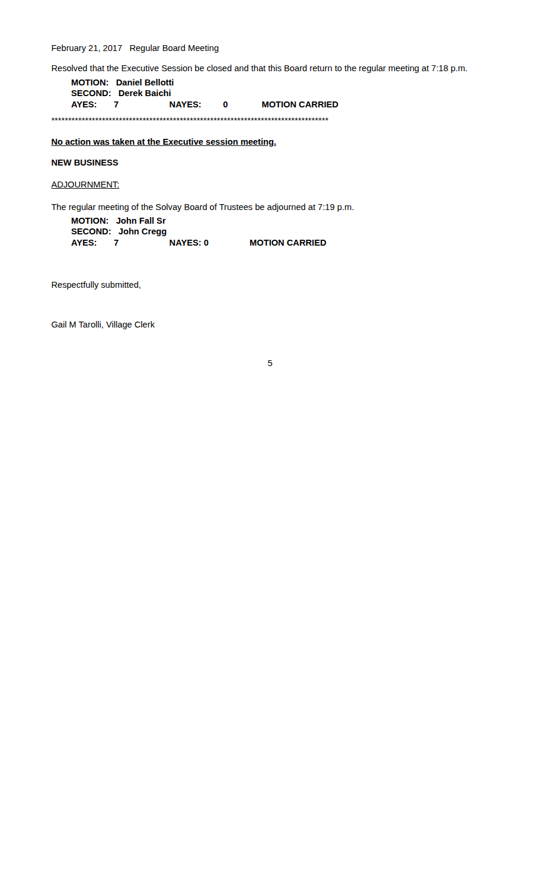February 21, 2017 Regular Board Meeting
Resolved that the Executive Session be closed and that this Board return to the regular meeting at 7:18 p.m.
MOTION: Daniel Bellotti
SECOND: Derek Baichi
AYES: 7 NAYES: 0 MOTION CARRIED
**********************************************************************************
No action was taken at the Executive session meeting.
NEW BUSINESS
ADJOURNMENT:
The regular meeting of the Solvay Board of Trustees be adjourned at 7:19 p.m.
MOTION: John Fall Sr
SECOND: John Cregg
AYES: 7 NAYES: 0 MOTION CARRIED
Respectfully submitted,
Gail M Tarolli, Village Clerk
5